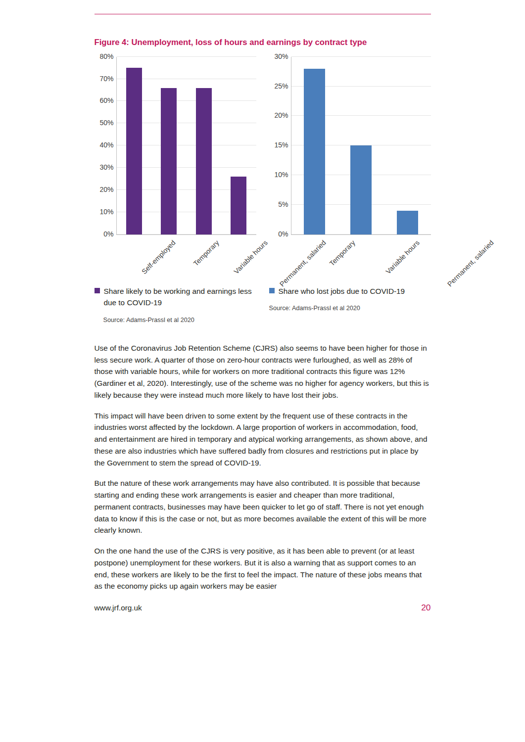Figure 4: Unemployment, loss of hours and earnings by contract type
80%
70%
60%
50%
40%
30%
20%
10%
0%
Self-employed
Temporary
Variable hours
Permanent, salaried
Share likely to be working and earnings less due to COVID-19
Source: Adams-Prassl et al 2020
30%
25%
20%
15%
10%
5%
0%
Temporary
Variable hours
Permanent, salaried
Share who lost jobs due to COVID-19
Source: Adams-Prassl et al 2020
Use of the Coronavirus Job Retention Scheme (CJRS) also seems to have been higher for those in less secure work. A quarter of those on zero-hour contracts were furloughed, as well as 28% of those with variable hours, while for workers on more traditional contracts this figure was 12% (Gardiner et al, 2020). Interestingly, use of the scheme was no higher for agency workers, but this is likely because they were instead much more likely to have lost their jobs.
This impact will have been driven to some extent by the frequent use of these contracts in the industries worst affected by the lockdown. A large proportion of workers in accommodation, food, and entertainment are hired in temporary and atypical working arrangements, as shown above, and these are also industries which have suffered badly from closures and restrictions put in place by the Government to stem the spread of COVID-19.
But the nature of these work arrangements may have also contributed. It is possible that because starting and ending these work arrangements is easier and cheaper than more traditional, permanent contracts, businesses may have been quicker to let go of staff. There is not yet enough data to know if this is the case or not, but as more becomes available the extent of this will be more clearly known.
On the one hand the use of the CJRS is very positive, as it has been able to prevent (or at least postpone) unemployment for these workers. But it is also a warning that as support comes to an end, these workers are likely to be the first to feel the impact. The nature of these jobs means that as the economy picks up again workers may be easier
www.jrf.org.uk 20